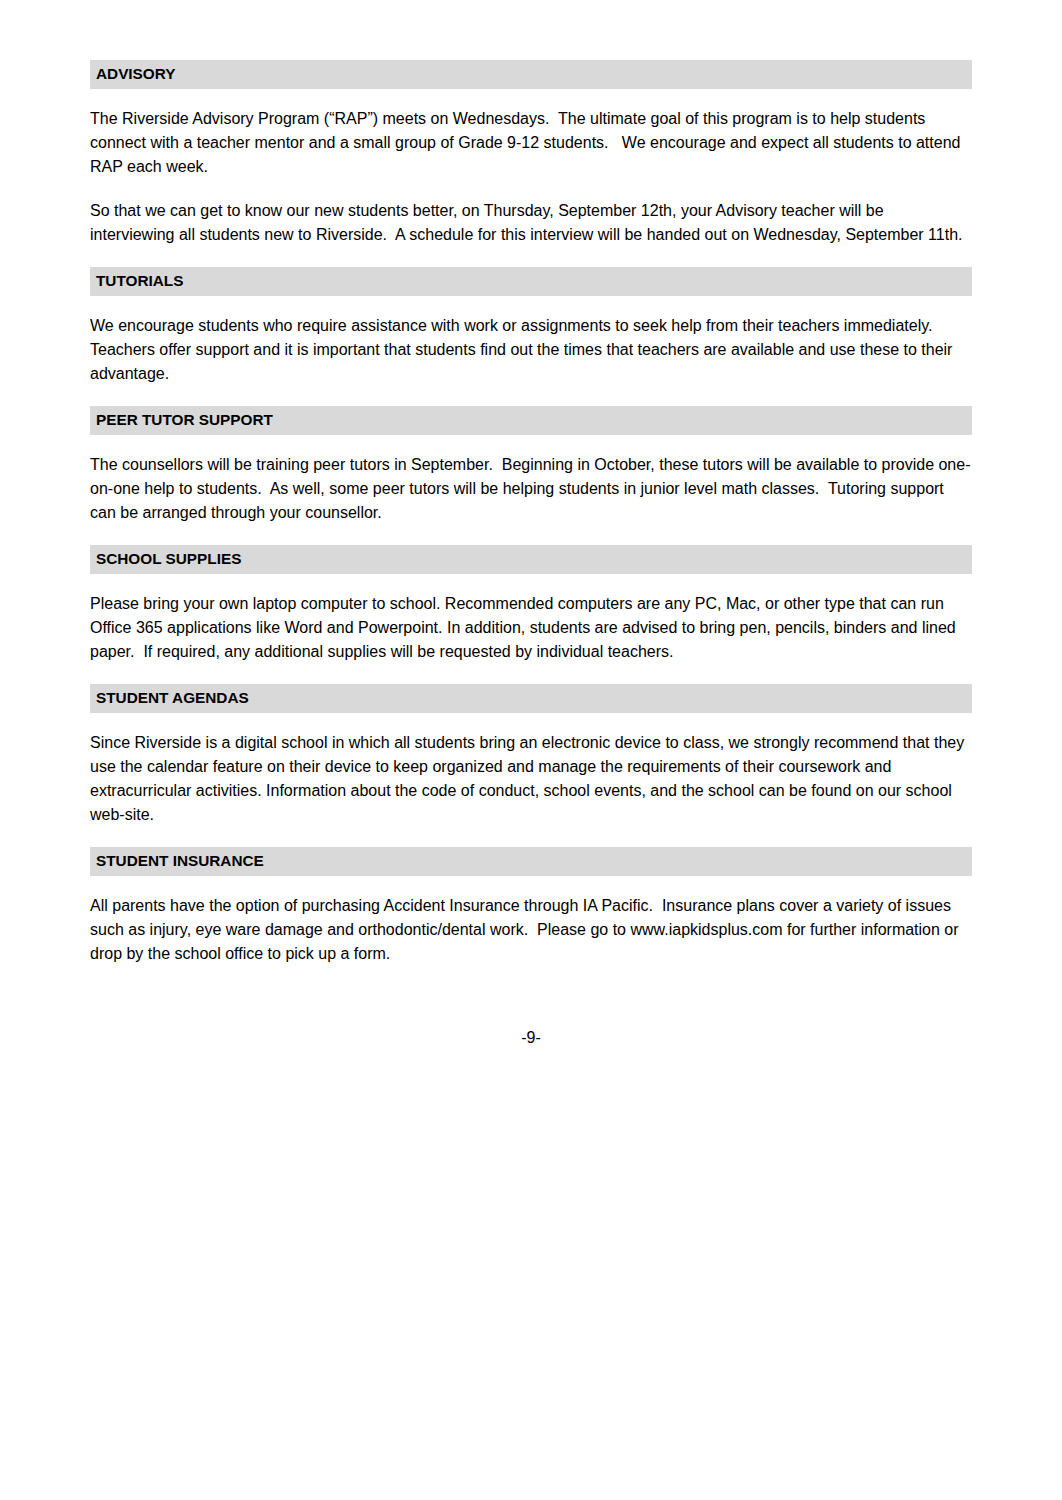ADVISORY
The Riverside Advisory Program (“RAP”) meets on Wednesdays. The ultimate goal of this program is to help students connect with a teacher mentor and a small group of Grade 9-12 students. We encourage and expect all students to attend RAP each week.
So that we can get to know our new students better, on Thursday, September 12th, your Advisory teacher will be interviewing all students new to Riverside. A schedule for this interview will be handed out on Wednesday, September 11th.
TUTORIALS
We encourage students who require assistance with work or assignments to seek help from their teachers immediately. Teachers offer support and it is important that students find out the times that teachers are available and use these to their advantage.
PEER TUTOR SUPPORT
The counsellors will be training peer tutors in September. Beginning in October, these tutors will be available to provide one-on-one help to students. As well, some peer tutors will be helping students in junior level math classes. Tutoring support can be arranged through your counsellor.
SCHOOL SUPPLIES
Please bring your own laptop computer to school. Recommended computers are any PC, Mac, or other type that can run Office 365 applications like Word and Powerpoint. In addition, students are advised to bring pen, pencils, binders and lined paper. If required, any additional supplies will be requested by individual teachers.
STUDENT AGENDAS
Since Riverside is a digital school in which all students bring an electronic device to class, we strongly recommend that they use the calendar feature on their device to keep organized and manage the requirements of their coursework and extracurricular activities. Information about the code of conduct, school events, and the school can be found on our school web-site.
STUDENT INSURANCE
All parents have the option of purchasing Accident Insurance through IA Pacific. Insurance plans cover a variety of issues such as injury, eye ware damage and orthodontic/dental work. Please go to www.iapkidsplus.com for further information or drop by the school office to pick up a form.
-9-